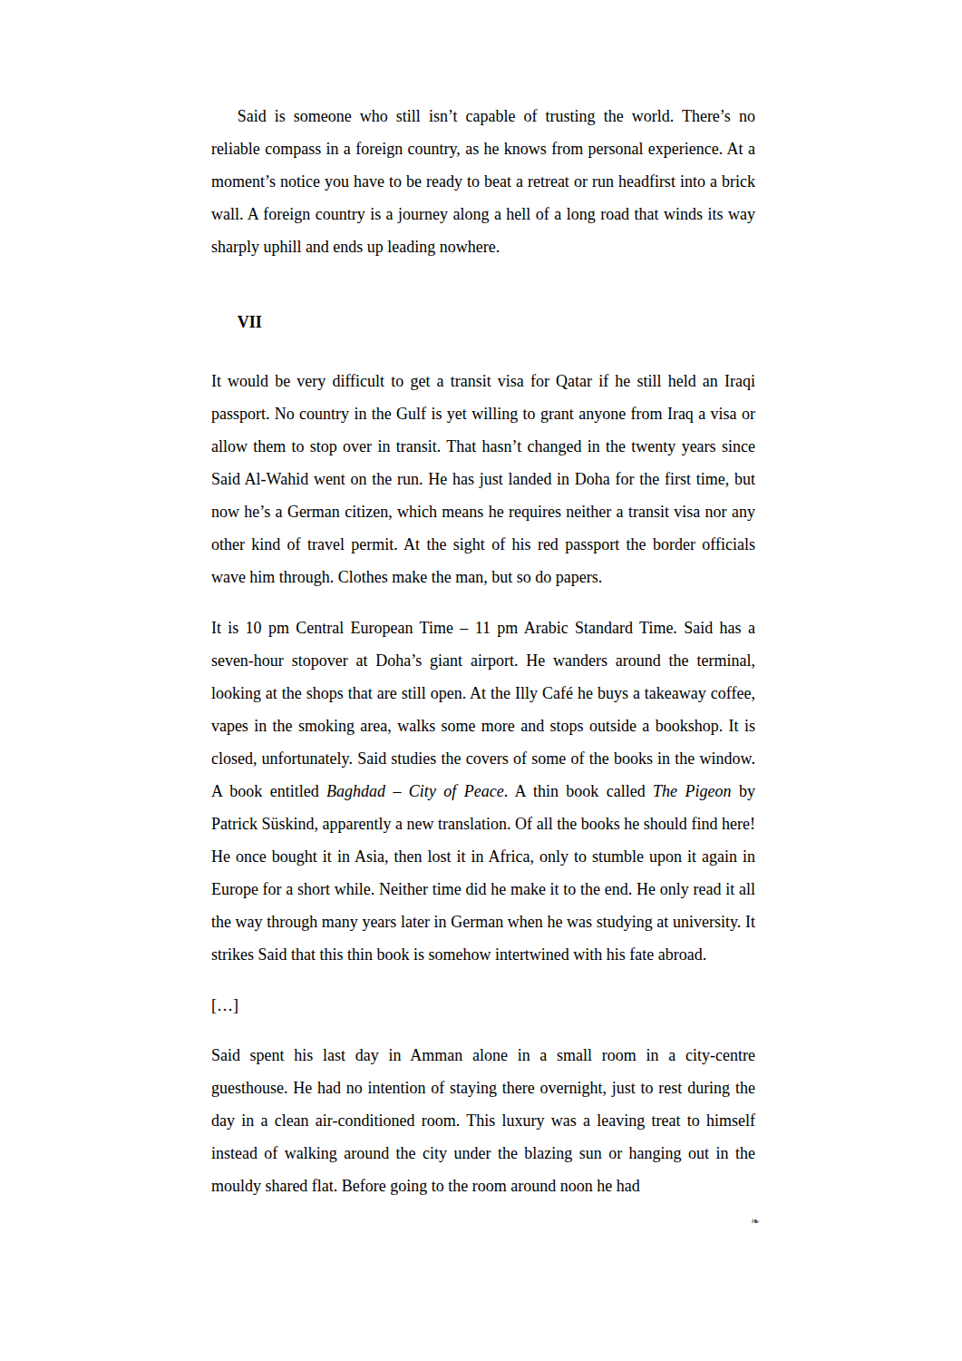Said is someone who still isn’t capable of trusting the world. There’s no reliable compass in a foreign country, as he knows from personal experience. At a moment’s notice you have to be ready to beat a retreat or run headfirst into a brick wall. A foreign country is a journey along a hell of a long road that winds its way sharply uphill and ends up leading nowhere.
VII
It would be very difficult to get a transit visa for Qatar if he still held an Iraqi passport. No country in the Gulf is yet willing to grant anyone from Iraq a visa or allow them to stop over in transit. That hasn’t changed in the twenty years since Said Al-Wahid went on the run. He has just landed in Doha for the first time, but now he’s a German citizen, which means he requires neither a transit visa nor any other kind of travel permit. At the sight of his red passport the border officials wave him through. Clothes make the man, but so do papers.
It is 10 pm Central European Time – 11 pm Arabic Standard Time. Said has a seven-hour stopover at Doha’s giant airport. He wanders around the terminal, looking at the shops that are still open. At the Illy Café he buys a takeaway coffee, vapes in the smoking area, walks some more and stops outside a bookshop. It is closed, unfortunately. Said studies the covers of some of the books in the window. A book entitled Baghdad – City of Peace. A thin book called The Pigeon by Patrick Süskind, apparently a new translation. Of all the books he should find here! He once bought it in Asia, then lost it in Africa, only to stumble upon it again in Europe for a short while. Neither time did he make it to the end. He only read it all the way through many years later in German when he was studying at university. It strikes Said that this thin book is somehow intertwined with his fate abroad.
[…]
Said spent his last day in Amman alone in a small room in a city-centre guesthouse. He had no intention of staying there overnight, just to rest during the day in a clean air-conditioned room. This luxury was a leaving treat to himself instead of walking around the city under the blazing sun or hanging out in the mouldy shared flat. Before going to the room around noon he had
❧